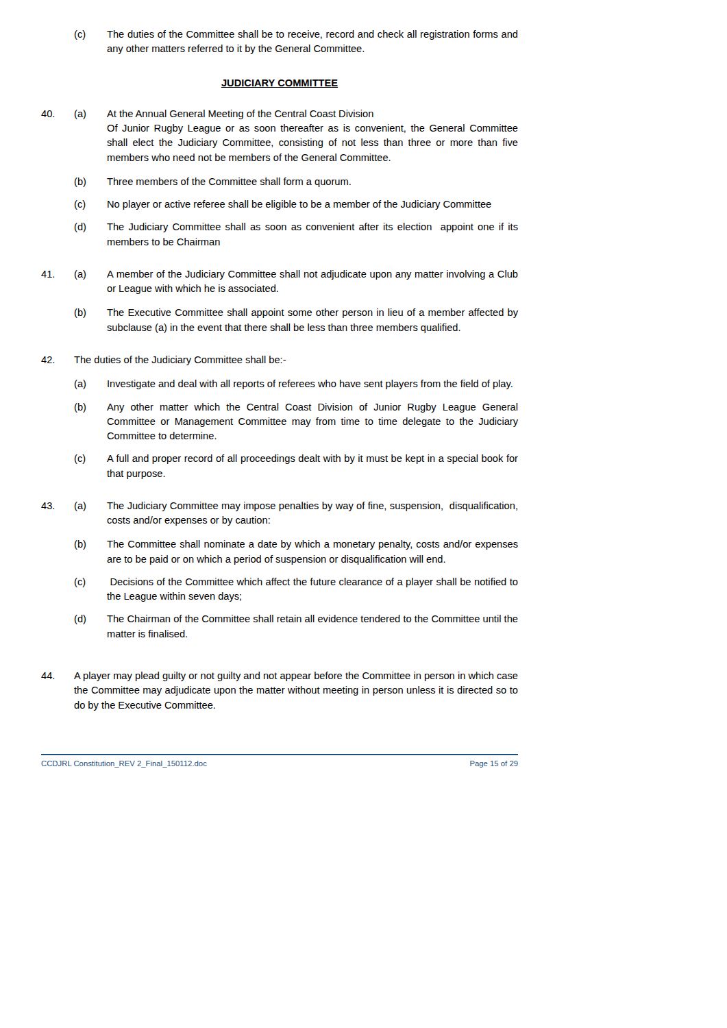(c)
The duties of the Committee shall be to receive, record and check all registration forms and any other matters referred to it by the General Committee.
JUDICIARY COMMITTEE
40.
(a)
At the Annual General Meeting of the Central Coast Division
Of Junior Rugby League or as soon thereafter as is convenient, the General Committee shall elect the Judiciary Committee, consisting of not less than three or more than five members who need not be members of the General Committee.
(b)
Three members of the Committee shall form a quorum.
(c)
No player or active referee shall be eligible to be a member of the Judiciary Committee
(d)
The Judiciary Committee shall as soon as convenient after its election appoint one if its members to be Chairman
41.
(a)
A member of the Judiciary Committee shall not adjudicate upon any matter involving a Club or League with which he is associated.
(b)
The Executive Committee shall appoint some other person in lieu of a member affected by subclause (a) in the event that there shall be less than three members qualified.
42.
The duties of the Judiciary Committee shall be:-
(a)
Investigate and deal with all reports of referees who have sent players from the field of play.
(b)
Any other matter which the Central Coast Division of Junior Rugby League General Committee or Management Committee may from time to time delegate to the Judiciary Committee to determine.
(c)
A full and proper record of all proceedings dealt with by it must be kept in a special book for that purpose.
43.
(a)
The Judiciary Committee may impose penalties by way of fine, suspension, disqualification, costs and/or expenses or by caution:
(b)
The Committee shall nominate a date by which a monetary penalty, costs and/or expenses are to be paid or on which a period of suspension or disqualification will end.
(c)
Decisions of the Committee which affect the future clearance of a player shall be notified to the League within seven days;
(d)
The Chairman of the Committee shall retain all evidence tendered to the Committee until the matter is finalised.
44.
A player may plead guilty or not guilty and not appear before the Committee in person in which case the Committee may adjudicate upon the matter without meeting in person unless it is directed so to do by the Executive Committee.
CCDJRL Constitution_REV 2_Final_150112.doc
Page 15 of 29